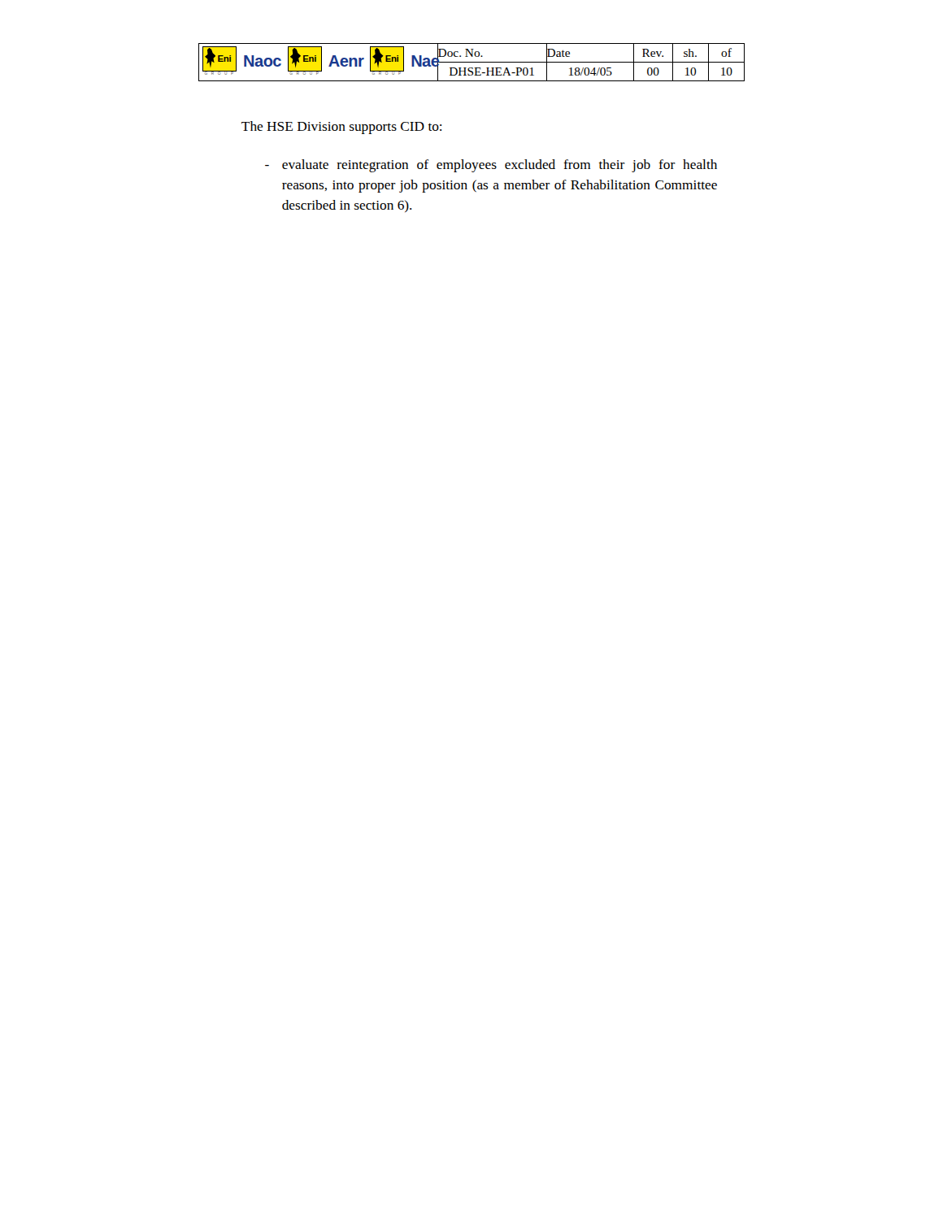| Eni G R O U P Naoc Eni G R O U P Aenr Eni G R O U P Nae | Doc. No. | Date | Rev. | sh. | of |
| DHSE-HEA-P01 | 18/04/05 | 00 | 10 | 10 |
The HSE Division supports CID to:
evaluate reintegration of employees excluded from their job for health reasons, into proper job position (as a member of Rehabilitation Committee described in section 6).